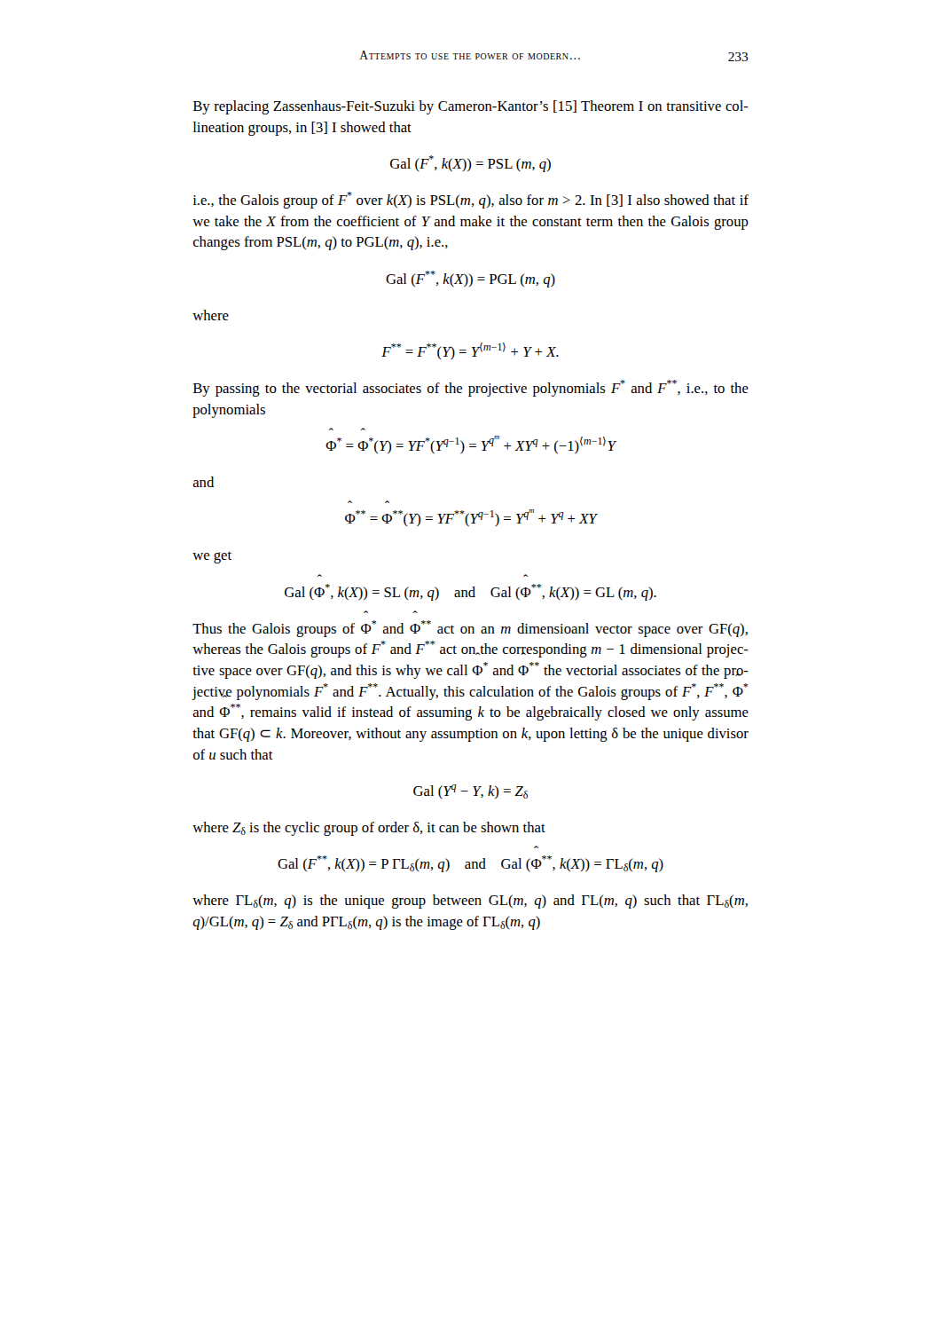Attempts to use the power of modern… 233
By replacing Zassenhaus-Feit-Suzuki by Cameron-Kantor’s [15] Theorem I on transitive collineation groups, in [3] I showed that
Gal (F*, k(X)) = PSL (m, q)
i.e., the Galois group of F* over k(X) is PSL(m, q), also for m > 2. In [3] I also showed that if we take the X from the coefficient of Y and make it the constant term then the Galois group changes from PSL(m, q) to PGL(m, q), i.e.,
Gal (F**, k(X)) = PGL (m, q)
where
F** = F**(Y) = Y⟨m−1⟩ + Y + X.
By passing to the vectorial associates of the projective polynomials F* and F**, i.e., to the polynomials
̂Φ* = ̂Φ*(Y) = YF*(Yq−1) = Yqm + XYq + (−1)⟨m−1⟩Y
and
̂Φ** = ̂Φ**(Y) = YF**(Yq−1) = Yqm + Yq + XY
we get
Gal (̂Φ*, k(X)) = SL (m, q) and Gal (̂Φ**, k(X)) = GL (m, q).
Thus the Galois groups of ̂Φ* and ̂Φ** act on an m dimensioanl vector space over GF(q), whereas the Galois groups of F* and F** act on the corresponding m − 1 dimensional projective space over GF(q), and this is why we call ̂Φ* and ̂Φ** the vectorial associates of the projective polynomials F* and F**. Actually, this calculation of the Galois groups of F*, F**, ̂Φ* and ̂Φ**, remains valid if instead of assuming k to be algebraically closed we only assume that GF(q) ⊂ k. Moreover, without any assumption on k, upon letting δ be the unique divisor of u such that
Gal (Yq − Y, k) = Zδ
where Zδ is the cyclic group of order δ, it can be shown that
Gal (F**, k(X)) = P ΓLδ(m, q) and Gal (̂Φ**, k(X)) = ΓLδ(m, q)
where ΓLδ(m, q) is the unique group between GL(m, q) and ΓL(m, q) such that ΓLδ(m, q)/GL(m, q) = Zδ and PΓLδ(m, q) is the image of ΓLδ(m, q)